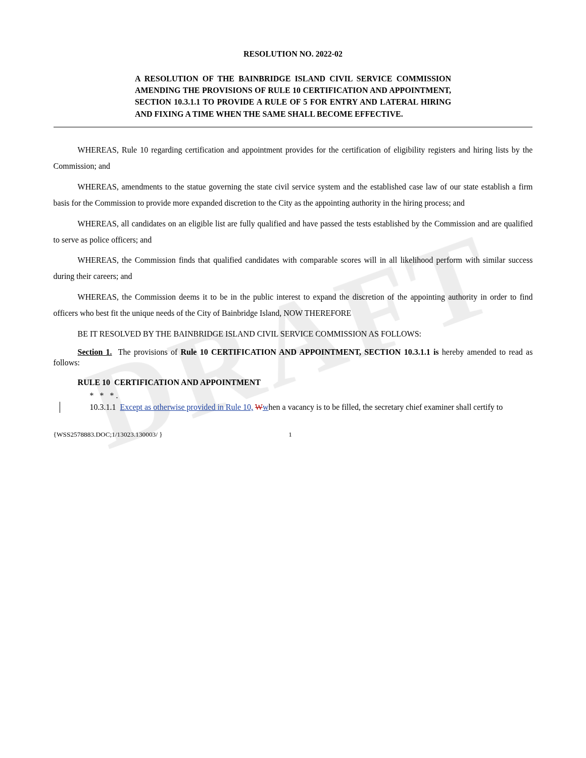DRAFT
RESOLUTION NO. 2022-02
A RESOLUTION OF THE BAINBRIDGE ISLAND CIVIL SERVICE COMMISSION AMENDING THE PROVISIONS OF RULE 10 CERTIFICATION AND APPOINTMENT, SECTION 10.3.1.1 TO PROVIDE A RULE OF 5 FOR ENTRY AND LATERAL HIRING AND FIXING A TIME WHEN THE SAME SHALL BECOME EFFECTIVE.
WHEREAS, Rule 10 regarding certification and appointment provides for the certification of eligibility registers and hiring lists by the Commission; and
WHEREAS, amendments to the statue governing the state civil service system and the established case law of our state establish a firm basis for the Commission to provide more expanded discretion to the City as the appointing authority in the hiring process; and
WHEREAS, all candidates on an eligible list are fully qualified and have passed the tests established by the Commission and are qualified to serve as police officers; and
WHEREAS, the Commission finds that qualified candidates with comparable scores will in all likelihood perform with similar success during their careers; and
WHEREAS, the Commission deems it to be in the public interest to expand the discretion of the appointing authority in order to find officers who best fit the unique needs of the City of Bainbridge Island, NOW THEREFORE
BE IT RESOLVED BY THE BAINBRIDGE ISLAND CIVIL SERVICE COMMISSION AS FOLLOWS:
Section 1. The provisions of Rule 10 CERTIFICATION AND APPOINTMENT, SECTION 10.3.1.1 is hereby amended to read as follows:
RULE 10 CERTIFICATION AND APPOINTMENT
* * *.
10.3.1.1 Except as otherwise provided in Rule 10, Wwhen a vacancy is to be filled, the secretary chief examiner shall certify to
{WSS2578883.DOC;1/13023.130003/ } 1